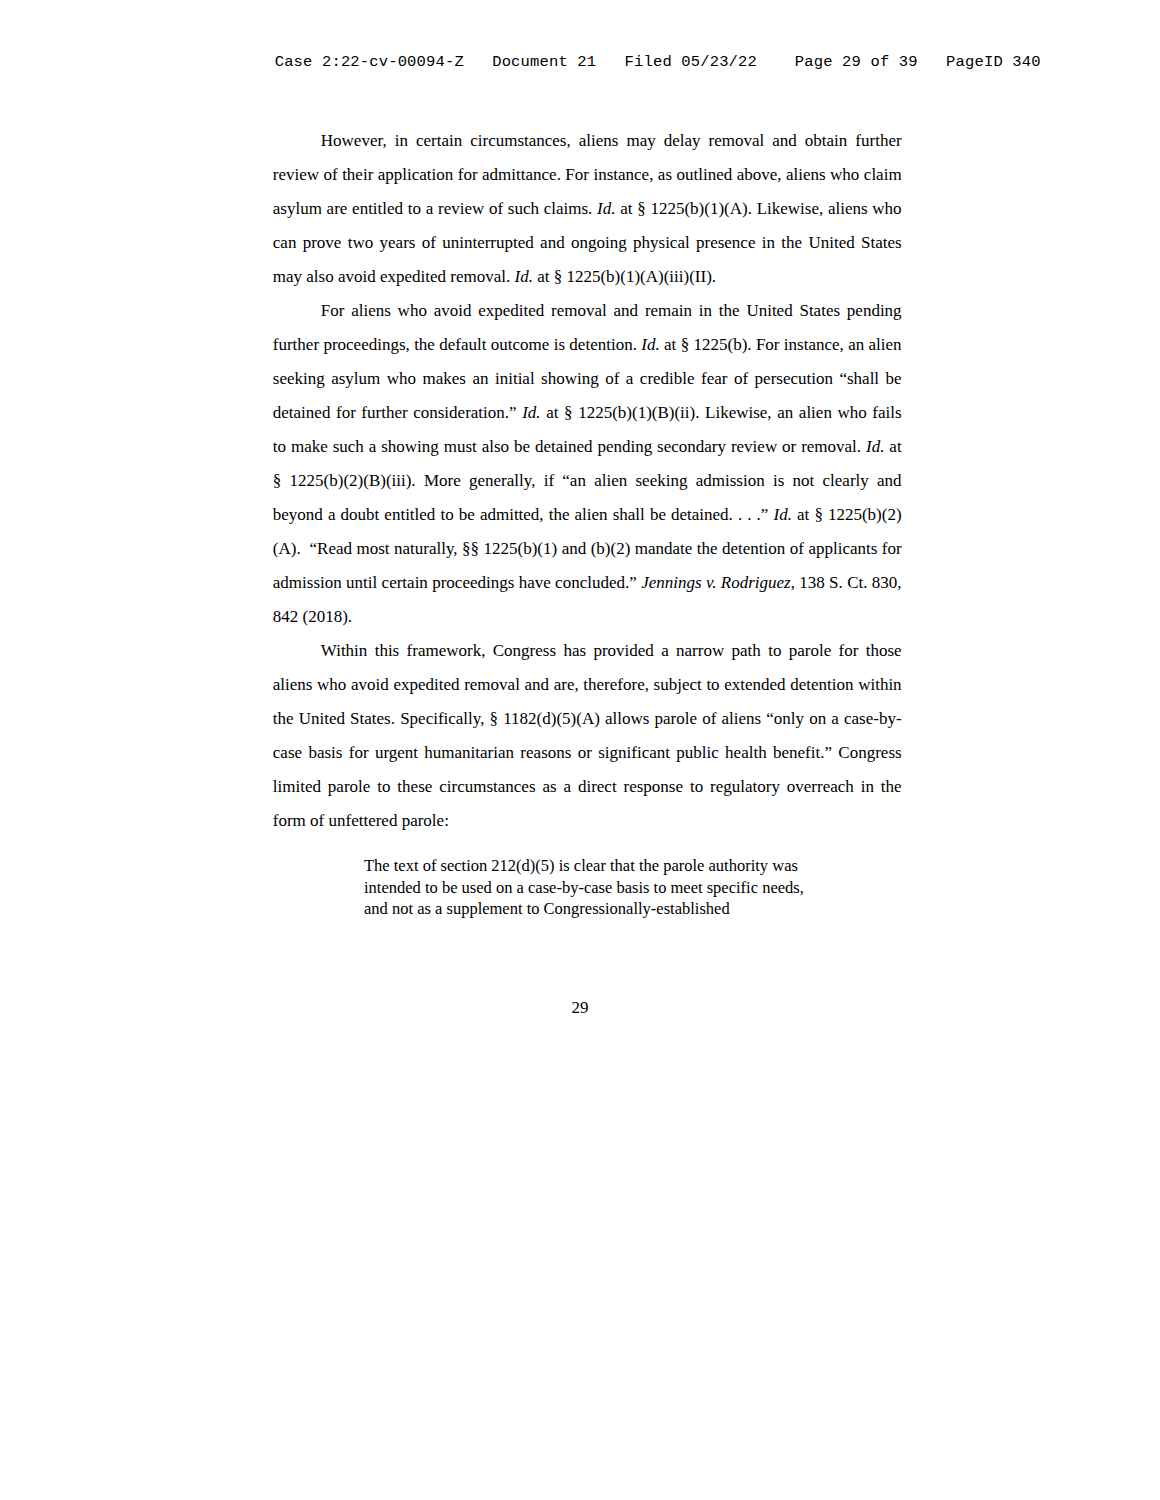Case 2:22-cv-00094-Z Document 21 Filed 05/23/22 Page 29 of 39 PageID 340
However, in certain circumstances, aliens may delay removal and obtain further review of their application for admittance. For instance, as outlined above, aliens who claim asylum are entitled to a review of such claims. Id. at § 1225(b)(1)(A). Likewise, aliens who can prove two years of uninterrupted and ongoing physical presence in the United States may also avoid expedited removal. Id. at § 1225(b)(1)(A)(iii)(II).
For aliens who avoid expedited removal and remain in the United States pending further proceedings, the default outcome is detention. Id. at § 1225(b). For instance, an alien seeking asylum who makes an initial showing of a credible fear of persecution “shall be detained for further consideration.” Id. at § 1225(b)(1)(B)(ii). Likewise, an alien who fails to make such a showing must also be detained pending secondary review or removal. Id. at § 1225(b)(2)(B)(iii). More generally, if “an alien seeking admission is not clearly and beyond a doubt entitled to be admitted, the alien shall be detained. . . .” Id. at § 1225(b)(2)(A). “Read most naturally, §§ 1225(b)(1) and (b)(2) mandate the detention of applicants for admission until certain proceedings have concluded.” Jennings v. Rodriguez, 138 S. Ct. 830, 842 (2018).
Within this framework, Congress has provided a narrow path to parole for those aliens who avoid expedited removal and are, therefore, subject to extended detention within the United States. Specifically, § 1182(d)(5)(A) allows parole of aliens “only on a case-by-case basis for urgent humanitarian reasons or significant public health benefit.” Congress limited parole to these circumstances as a direct response to regulatory overreach in the form of unfettered parole:
The text of section 212(d)(5) is clear that the parole authority was intended to be used on a case-by-case basis to meet specific needs, and not as a supplement to Congressionally-established
29